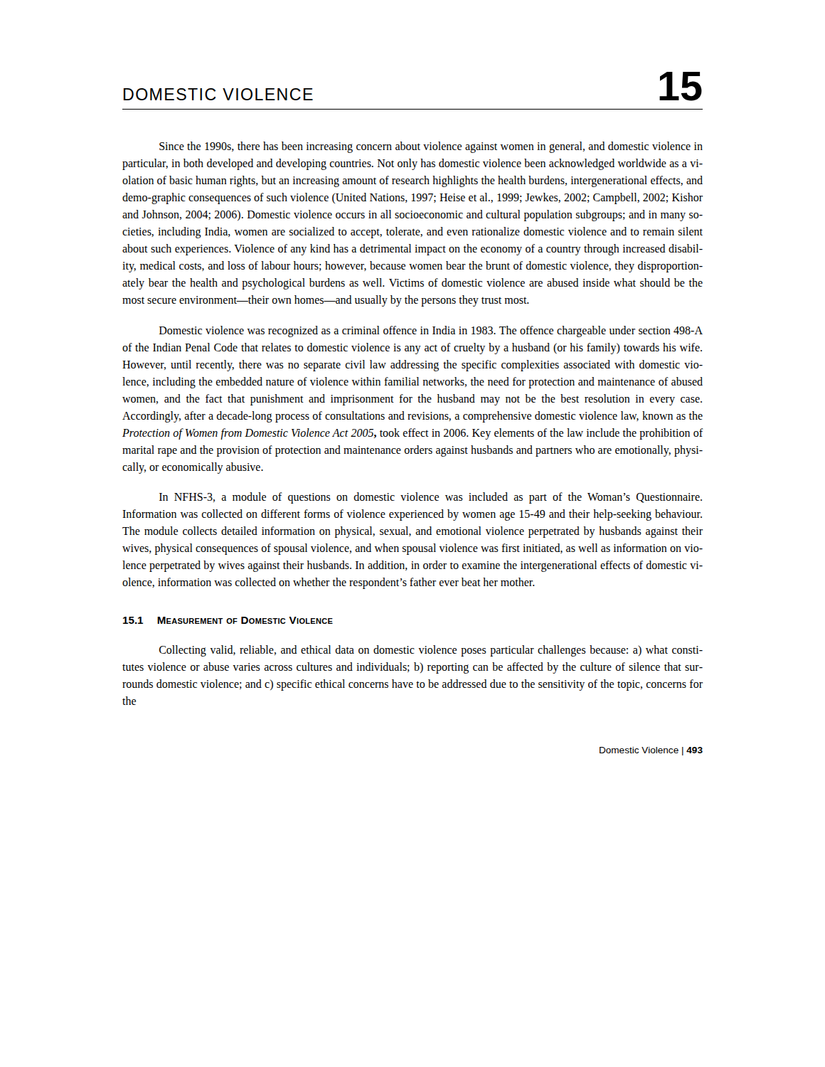Domestic Violence
15
Since the 1990s, there has been increasing concern about violence against women in general, and domestic violence in particular, in both developed and developing countries. Not only has domestic violence been acknowledged worldwide as a violation of basic human rights, but an increasing amount of research highlights the health burdens, intergenerational effects, and demo-graphic consequences of such violence (United Nations, 1997; Heise et al., 1999; Jewkes, 2002; Campbell, 2002; Kishor and Johnson, 2004; 2006). Domestic violence occurs in all socioeconomic and cultural population subgroups; and in many societies, including India, women are socialized to accept, tolerate, and even rationalize domestic violence and to remain silent about such experiences. Violence of any kind has a detrimental impact on the economy of a country through increased disability, medical costs, and loss of labour hours; however, because women bear the brunt of domestic violence, they disproportionately bear the health and psychological burdens as well. Victims of domestic violence are abused inside what should be the most secure environment—their own homes—and usually by the persons they trust most.
Domestic violence was recognized as a criminal offence in India in 1983. The offence chargeable under section 498-A of the Indian Penal Code that relates to domestic violence is any act of cruelty by a husband (or his family) towards his wife. However, until recently, there was no separate civil law addressing the specific complexities associated with domestic violence, including the embedded nature of violence within familial networks, the need for protection and maintenance of abused women, and the fact that punishment and imprisonment for the husband may not be the best resolution in every case. Accordingly, after a decade-long process of consultations and revisions, a comprehensive domestic violence law, known as the Protection of Women from Domestic Violence Act 2005, took effect in 2006. Key elements of the law include the prohibition of marital rape and the provision of protection and maintenance orders against husbands and partners who are emotionally, physically, or economically abusive.
In NFHS-3, a module of questions on domestic violence was included as part of the Woman’s Questionnaire. Information was collected on different forms of violence experienced by women age 15-49 and their help-seeking behaviour. The module collects detailed information on physical, sexual, and emotional violence perpetrated by husbands against their wives, physical consequences of spousal violence, and when spousal violence was first initiated, as well as information on violence perpetrated by wives against their husbands. In addition, in order to examine the intergenerational effects of domestic violence, information was collected on whether the respondent’s father ever beat her mother.
15.1 Measurement of Domestic Violence
Collecting valid, reliable, and ethical data on domestic violence poses particular challenges because: a) what constitutes violence or abuse varies across cultures and individuals; b) reporting can be affected by the culture of silence that surrounds domestic violence; and c) specific ethical concerns have to be addressed due to the sensitivity of the topic, concerns for the
Domestic Violence | 493